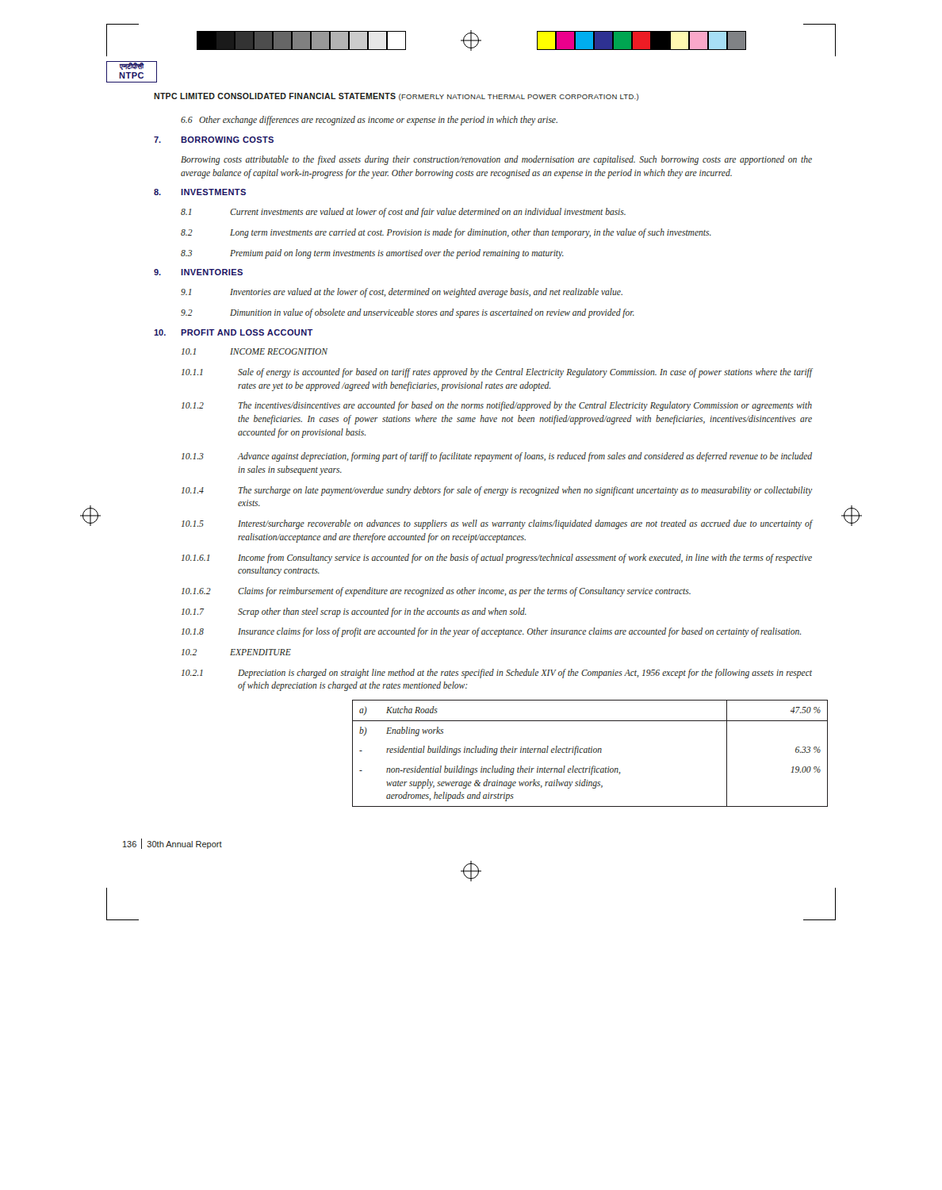एनटीपीसी
NTPC
NTPC LIMITED CONSOLIDATED FINANCIAL STATEMENTS (FORMERLY NATIONAL THERMAL POWER CORPORATION LTD.)
6.6 Other exchange differences are recognized as income or expense in the period in which they arise.
7.
BORROWING COSTS
Borrowing costs attributable to the fixed assets during their construction/renovation and modernisation are capitalised. Such borrowing costs are apportioned on the average balance of capital work-in-progress for the year. Other borrowing costs are recognised as an expense in the period in which they are incurred.
8.
INVESTMENTS
8.1
Current investments are valued at lower of cost and fair value determined on an individual investment basis.
8.2
Long term investments are carried at cost. Provision is made for diminution, other than temporary, in the value of such investments.
8.3
Premium paid on long term investments is amortised over the period remaining to maturity.
9.
INVENTORIES
9.1
Inventories are valued at the lower of cost, determined on weighted average basis, and net realizable value.
9.2
Dimunition in value of obsolete and unserviceable stores and spares is ascertained on review and provided for.
10.
PROFIT AND LOSS ACCOUNT
10.1
INCOME RECOGNITION
10.1.1
Sale of energy is accounted for based on tariff rates approved by the Central Electricity Regulatory Commission. In case of power stations where the tariff rates are yet to be approved /agreed with beneficiaries, provisional rates are adopted.
10.1.2
The incentives/disincentives are accounted for based on the norms notified/approved by the Central Electricity Regulatory Commission or agreements with the beneficiaries. In cases of power stations where the same have not been notified/approved/agreed with beneficiaries, incentives/disincentives are accounted for on provisional basis.
10.1.3
Advance against depreciation, forming part of tariff to facilitate repayment of loans, is reduced from sales and considered as deferred revenue to be included in sales in subsequent years.
10.1.4
The surcharge on late payment/overdue sundry debtors for sale of energy is recognized when no significant uncertainty as to measurability or collectability exists.
10.1.5
Interest/surcharge recoverable on advances to suppliers as well as warranty claims/liquidated damages are not treated as accrued due to uncertainty of realisation/acceptance and are therefore accounted for on receipt/acceptances.
10.1.6.1
Income from Consultancy service is accounted for on the basis of actual progress/technical assessment of work executed, in line with the terms of respective consultancy contracts.
10.1.6.2
Claims for reimbursement of expenditure are recognized as other income, as per the terms of Consultancy service contracts.
10.1.7
Scrap other than steel scrap is accounted for in the accounts as and when sold.
10.1.8
Insurance claims for loss of profit are accounted for in the year of acceptance. Other insurance claims are accounted for based on certainty of realisation.
10.2
EXPENDITURE
10.2.1
Depreciation is charged on straight line method at the rates specified in Schedule XIV of the Companies Act, 1956 except for the following assets in respect of which depreciation is charged at the rates mentioned below:
| a) | Kutcha Roads | 47.50 % |
| b) | Enabling works | |
| - | residential buildings including their internal electrification | 6.33 % |
| - | non-residential buildings including their internal electrification, water supply, sewerage & drainage works, railway sidings, aerodromes, helipads and airstrips | 19.00 % |
136
30th Annual Report